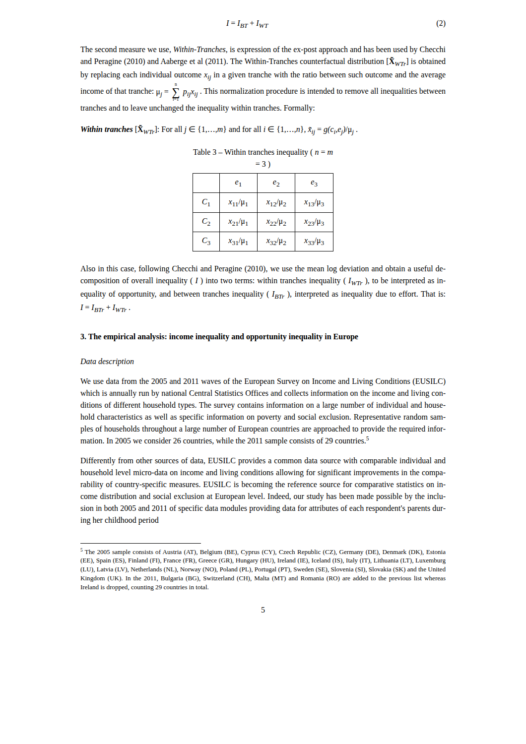I = IBT + IWT
(2)
The second measure we use, Within-Tranches, is expression of the ex-post approach and has been used by Checchi and Peragine (2010) and Aaberge et al (2011). The Within-Tranches counterfactual distribution [X̃WTr] is obtained by replacing each individual outcome xij in a given tranche with the ratio between such outcome and the average income of that tranche: μj = n∑i=1 pijxij . This normalization procedure is intended to remove all inequalities between tranches and to leave unchanged the inequality within tranches. Formally:
Within tranches [X̃WTr]: For all j ∈ {1,…,m} and for all i ∈ {1,…,n}, x̃ij = g(ci,ej)/μj .
Table 3 – Within tranches inequality ( n = m = 3 )
| | e 1 | e 2 | e 3 |
| --- | --- | --- | --- |
| C 1 | x 11 /μ 1 | x 12 /μ 2 | x 13 /μ 3 |
| C 2 | x 21 /μ 1 | x 22 /μ 2 | x 23 /μ 3 |
| C 3 | x 31 /μ 1 | x 32 /μ 2 | x 33 /μ 3 |
Also in this case, following Checchi and Peragine (2010), we use the mean log deviation and obtain a useful decomposition of overall inequality ( I ) into two terms: within tranches inequality ( IWTr ), to be interpreted as inequality of opportunity, and between tranches inequality ( IBTr ), interpreted as inequality due to effort. That is: I = IBTr + IWTr .
3. The empirical analysis: income inequality and opportunity inequality in Europe
Data description
We use data from the 2005 and 2011 waves of the European Survey on Income and Living Conditions (EUSILC) which is annually run by national Central Statistics Offices and collects information on the income and living conditions of different household types. The survey contains information on a large number of individual and household characteristics as well as specific information on poverty and social exclusion. Representative random samples of households throughout a large number of European countries are approached to provide the required information. In 2005 we consider 26 countries, while the 2011 sample consists of 29 countries.5
Differently from other sources of data, EUSILC provides a common data source with comparable individual and household level micro-data on income and living conditions allowing for significant improvements in the comparability of country-specific measures. EUSILC is becoming the reference source for comparative statistics on income distribution and social exclusion at European level. Indeed, our study has been made possible by the inclusion in both 2005 and 2011 of specific data modules providing data for attributes of each respondent's parents during her childhood period
5 The 2005 sample consists of Austria (AT), Belgium (BE), Cyprus (CY), Czech Republic (CZ), Germany (DE), Denmark (DK), Estonia (EE), Spain (ES), Finland (FI), France (FR), Greece (GR), Hungary (HU), Ireland (IE), Iceland (IS), Italy (IT), Lithuania (LT), Luxemburg (LU), Latvia (LV), Netherlands (NL), Norway (NO), Poland (PL), Portugal (PT), Sweden (SE), Slovenia (SI), Slovakia (SK) and the United Kingdom (UK). In the 2011, Bulgaria (BG), Switzerland (CH), Malta (MT) and Romania (RO) are added to the previous list whereas Ireland is dropped, counting 29 countries in total.
5